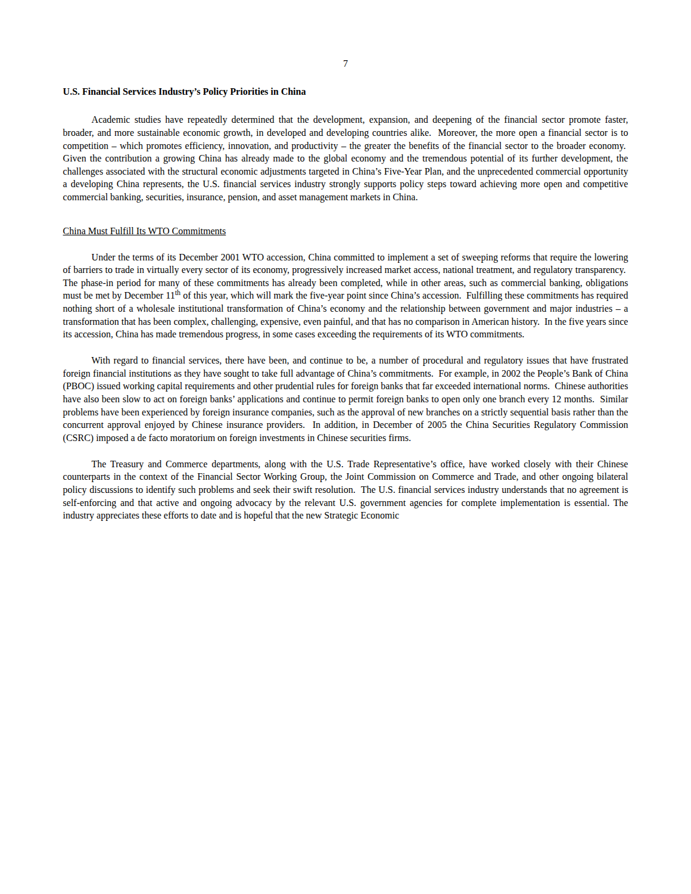7
U.S. Financial Services Industry’s Policy Priorities in China
Academic studies have repeatedly determined that the development, expansion, and deepening of the financial sector promote faster, broader, and more sustainable economic growth, in developed and developing countries alike. Moreover, the more open a financial sector is to competition – which promotes efficiency, innovation, and productivity – the greater the benefits of the financial sector to the broader economy. Given the contribution a growing China has already made to the global economy and the tremendous potential of its further development, the challenges associated with the structural economic adjustments targeted in China’s Five-Year Plan, and the unprecedented commercial opportunity a developing China represents, the U.S. financial services industry strongly supports policy steps toward achieving more open and competitive commercial banking, securities, insurance, pension, and asset management markets in China.
China Must Fulfill Its WTO Commitments
Under the terms of its December 2001 WTO accession, China committed to implement a set of sweeping reforms that require the lowering of barriers to trade in virtually every sector of its economy, progressively increased market access, national treatment, and regulatory transparency. The phase-in period for many of these commitments has already been completed, while in other areas, such as commercial banking, obligations must be met by December 11th of this year, which will mark the five-year point since China’s accession. Fulfilling these commitments has required nothing short of a wholesale institutional transformation of China’s economy and the relationship between government and major industries – a transformation that has been complex, challenging, expensive, even painful, and that has no comparison in American history. In the five years since its accession, China has made tremendous progress, in some cases exceeding the requirements of its WTO commitments.
With regard to financial services, there have been, and continue to be, a number of procedural and regulatory issues that have frustrated foreign financial institutions as they have sought to take full advantage of China’s commitments. For example, in 2002 the People’s Bank of China (PBOC) issued working capital requirements and other prudential rules for foreign banks that far exceeded international norms. Chinese authorities have also been slow to act on foreign banks’ applications and continue to permit foreign banks to open only one branch every 12 months. Similar problems have been experienced by foreign insurance companies, such as the approval of new branches on a strictly sequential basis rather than the concurrent approval enjoyed by Chinese insurance providers. In addition, in December of 2005 the China Securities Regulatory Commission (CSRC) imposed a de facto moratorium on foreign investments in Chinese securities firms.
The Treasury and Commerce departments, along with the U.S. Trade Representative’s office, have worked closely with their Chinese counterparts in the context of the Financial Sector Working Group, the Joint Commission on Commerce and Trade, and other ongoing bilateral policy discussions to identify such problems and seek their swift resolution. The U.S. financial services industry understands that no agreement is self-enforcing and that active and ongoing advocacy by the relevant U.S. government agencies for complete implementation is essential. The industry appreciates these efforts to date and is hopeful that the new Strategic Economic